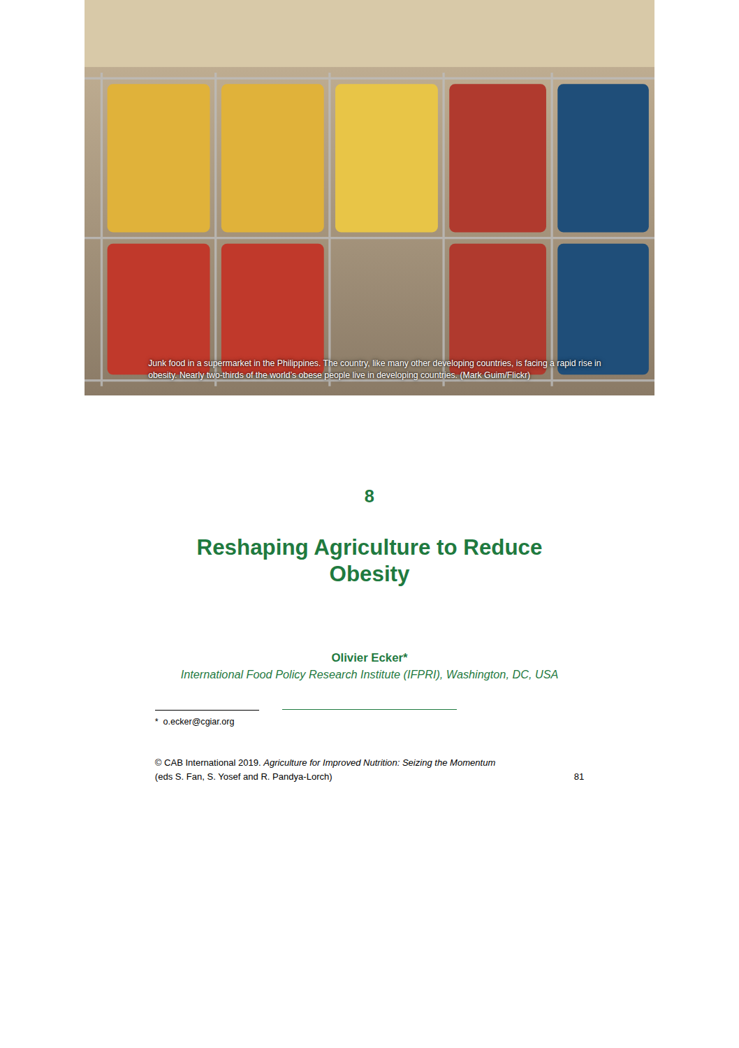Junk food in a supermarket in the Philippines. The country, like many other developing countries, is facing a rapid rise in obesity. Nearly two-thirds of the world’s obese people live in developing countries. (Mark Guim/Flickr)
8
Reshaping Agriculture to Reduce Obesity
Olivier Ecker*
International Food Policy Research Institute (IFPRI), Washington, DC, USA
* o.ecker@cgiar.org
© CAB International 2019. Agriculture for Improved Nutrition: Seizing the Momentum
(eds S. Fan, S. Yosef and R. Pandya-Lorch)81